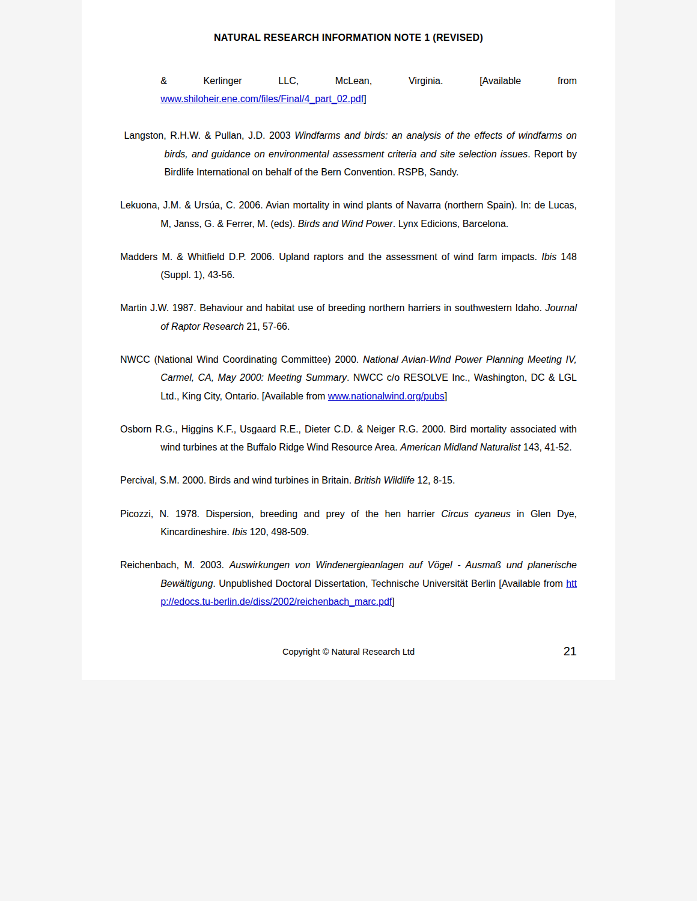NATURAL RESEARCH INFORMATION NOTE 1 (REVISED)
&Kerlinger LLC, McLean, Virginia.[Available from
www.shiloheir.ene.com/files/Final/4_part_02.pdf]
Langston, R.H.W. & Pullan, J.D. 2003 Windfarms and birds: an analysis of the effects of windfarms on birds, and guidance on environmental assessment criteria and site selection issues. Report by Birdlife International on behalf of the Bern Convention. RSPB, Sandy.
Lekuona, J.M. & Ursúa, C. 2006. Avian mortality in wind plants of Navarra (northern Spain). In: de Lucas, M, Janss, G. & Ferrer, M. (eds). Birds and Wind Power. Lynx Edicions, Barcelona.
Madders M. & Whitfield D.P. 2006. Upland raptors and the assessment of wind farm impacts. Ibis 148 (Suppl. 1), 43-56.
Martin J.W. 1987. Behaviour and habitat use of breeding northern harriers in southwestern Idaho. Journal of Raptor Research 21, 57-66.
NWCC (National Wind Coordinating Committee) 2000. National Avian-Wind Power Planning Meeting IV, Carmel, CA, May 2000: Meeting Summary. NWCC c/o RESOLVE Inc., Washington, DC & LGL Ltd., King City, Ontario. [Available from www.nationalwind.org/pubs]
Osborn R.G., Higgins K.F., Usgaard R.E., Dieter C.D. & Neiger R.G. 2000. Bird mortality associated with wind turbines at the Buffalo Ridge Wind Resource Area. American Midland Naturalist 143, 41-52.
Percival, S.M. 2000. Birds and wind turbines in Britain. British Wildlife 12, 8-15.
Picozzi, N. 1978. Dispersion, breeding and prey of the hen harrier Circus cyaneus in Glen Dye, Kincardineshire. Ibis 120, 498-509.
Reichenbach, M. 2003. Auswirkungen von Windenergieanlagen auf Vögel - Ausmaß und planerische Bewältigung. Unpublished Doctoral Dissertation, Technische Universität Berlin [Available from http://edocs.tu-berlin.de/diss/2002/reichenbach_marc.pdf]
Copyright © Natural Research Ltd 21